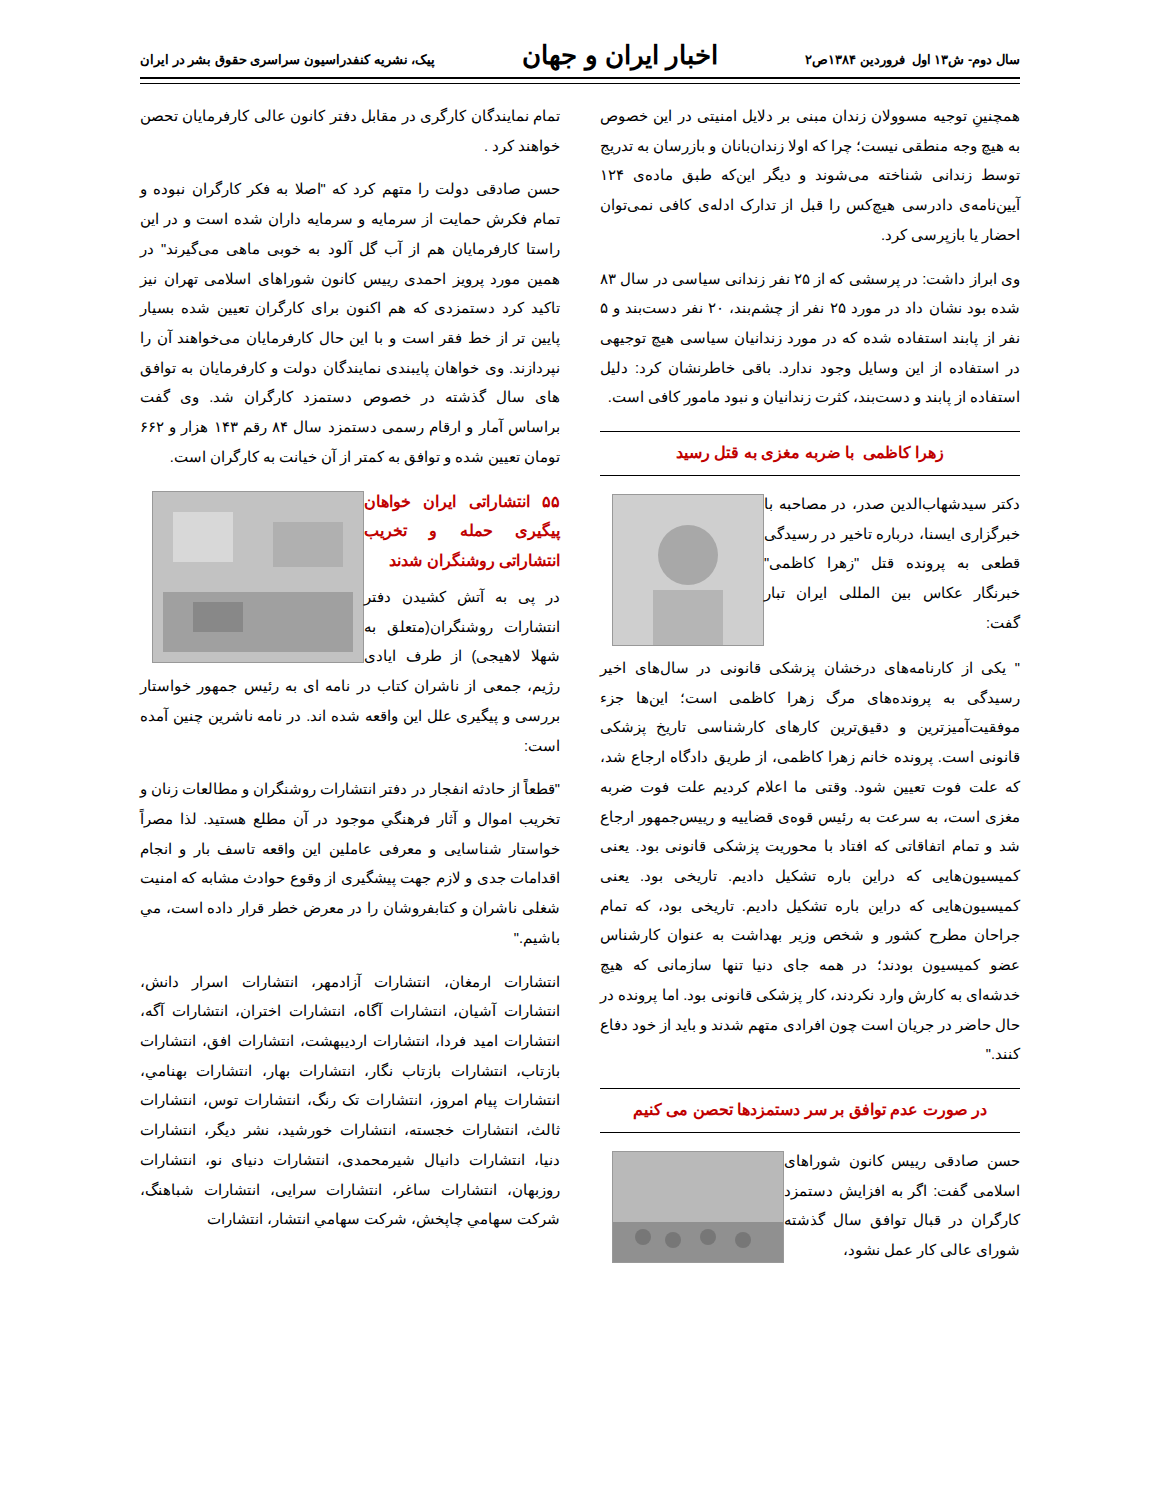سال دوم- ش۱۳ اول فروردین ۱۳۸۴ص۲
اخبار ایران و جهان
پیک، نشریه کنفدراسیون سراسری حقوق بشر در ایران
همچنینِ توجیه مسوولان زندان مبنی بر دلایل امنیتی در این خصوص به هیچ وجه منطقی نیست؛ چرا که اولا زندان‌بانان و بازرسان به تدریج توسط زندانی شناخته می‌شوند و دیگر این‌که طبق ماده‌ی ۱۲۴ آیین‌نامه‌ی دادرسی هیچ‌کس را قبل از تدارک ادله‌ی کافی نمی‌توان احضار یا بازپرسی کرد.
وی ابراز داشت: در پرسشی که از ۲۵ نفر زندانی سیاسی در سال ۸۳ شده بود نشان داد در مورد ۲۵ نفر از چشم‌بند، ۲۰ نفر دست‌بند و ۵ نفر از پابند استفاده شده که در مورد زندانیان سیاسی هیچ توجیهی در استفاده از این وسایل وجود ندارد. باقی خاطرنشان کرد: دلیل استفاده از پابند و دست‌بند، کثرت زندانیان و نبود مامور کافی است.
زهرا کاظمی با ضربه مغزی به قتل رسید
دکتر سیدشهاب‌الدین صدر، در مصاحبه با خبرگزاری ایسنا، درباره تاخیر در رسیدگی قطعی به پرونده قتل "زهرا کاظمی" خبرنگار عکاس بین المللی ایران تبار گفت:
" یکی از کارنامه‌های درخشان پزشکی قانونی در سال‌های اخیر رسیدگی به پرونده‌های مرگ زهرا کاظمی است؛ این‌ها جزء موفقیت‌آمیزترین و دقیق‌ترین کارهای کارشناسی تاریخ پزشکی قانونی است. پرونده خانم زهرا کاظمی، از طریق دادگاه ارجاع شد، که علت فوت تعیین شود. وقتی ما اعلام کردیم علت فوت ضربه مغزی است، به سرعت به رئیس قوه‌ی قضاییه و رییس‌جمهور ارجاع شد و تمام اتفاقاتی که افتاد با محوریت پزشکی قانونی بود. یعنی کمیسیون‌هایی که دراین باره تشکیل دادیم. تاریخی بود. یعنی کمیسیون‌هایی که دراین باره تشکیل دادیم. تاریخی بود، که تمام جراحان مطرح کشور و شخص وزیر بهداشت به عنوان کارشناس عضو کمیسیون بودند؛ در همه جای دنیا تنها سازمانی که هیچ خدشه‌ای به کارش وارد نکردند، کار پزشکی قانونی بود. اما پرونده در حال حاضر در جریان است چون افرادی متهم شدند و باید از خود دفاع کنند."
در صورت عدم توافق بر سر دستمزدها تحصن می کنیم
حسن صادقی رییس کانون شوراهای اسلامی گفت: اگر به افزایش دستمزد کارگران در قبال توافق سال گذشته شورای عالی کار عمل نشود،
تمام نمایندگان کارگری در مقابل دفتر کانون عالی کارفرمایان تحصن خواهند کرد .
حسن صادقی دولت را متهم کرد که "اصلا به فکر کارگران نبوده و تمام فکرش حمایت از سرمایه و سرمایه داران شده است و در این راستا کارفرمایان هم از آب گل آلود به خوبی ماهی می‌گیرند" در همین مورد پرویز احمدی رییس کانون شوراهای اسلامی تهران نیز تاکید کرد دستمزدی که هم اکنون برای کارگران تعیین شده بسیار پایین تر از خط فقر است و با این حال کارفرمایان می‌خواهند آن را نپردازند. وی خواهان پایبندی نمایندگان دولت و کارفرمایان به توافق های سال گذشته در خصوص دستمزد کارگران شد. وی گفت براساس آمار و ارقام رسمی دستمزد سال ۸۴ رقم ۱۴۳ هزار و ۶۶۲ تومان تعیین شده و توافق به کمتر از آن خیانت به کارگران است.
۵۵ انتشاراتی ایران خواهان پیگیری حمله و تخریب انتشاراتی روشنگران شدند
در پی به آتش کشیدن دفتر انتشارات روشنگران(متعلق به شهلا لاهیجی) از طرف ایادی رژیم، جمعی از ناشران کتاب در نامه ای به رئیس جمهور خواستار بررسی و پیگیری علل این واقعه شده اند. در نامه ناشرین چنین آمده است:
"قطعاً از حادثه انفجار در دفتر انتشارات روشنگران و مطالعات زنان و تخریب اموال و آثار فرهنگي موجود در آن مطلع هستید. لذا مصراً خواستار شناسایی و معرفی عاملین این واقعه تاسف بار و انجام اقدامات جدی و لازم جهت پیشگیری از وقوع حوادث مشابه که امنیت شغلی ناشران و کتابفروشان را در معرض خطر قرار داده است، مي باشیم."
انتشارات ارمغان، انتشارات آزادمهر، انتشارات اسرار دانش، انتشارات آشیان، انتشارات آگاه، انتشارات اختران، انتشارات آگه، انتشارات امید فردا، انتشارات اردیبهشت، انتشارات افق، انتشارات بازتاب، انتشارات بازتاب نگار، انتشارات بهار، انتشارات بهنامي، انتشارات پیام امروز، انتشارات تک رنگ، انتشارات توس، انتشارات ثالث، انتشارات خجسته، انتشارات خورشید، نشر دیگر، انتشارات دنیا، انتشارات دانیال شیرمحمدی، انتشارات دنیای نو، انتشارات روزبهان، انتشارات ساغر، انتشارات سرایی، انتشارات شباهنگ، شرکت سهامي چاپخش، شرکت سهامي انتشار، انتشارات